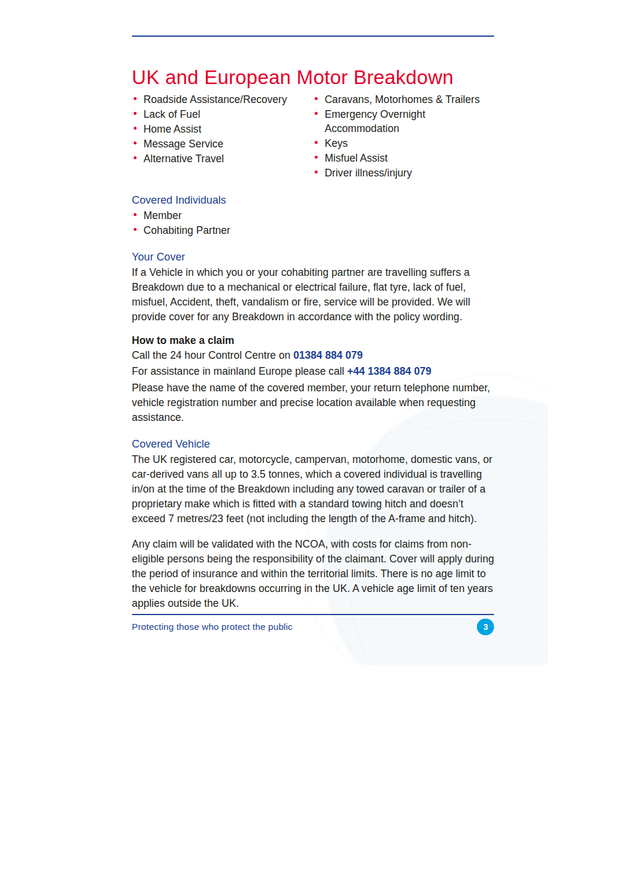UK and European Motor Breakdown
Roadside Assistance/Recovery
Lack of Fuel
Home Assist
Message Service
Alternative Travel
Caravans, Motorhomes & Trailers
Emergency Overnight Accommodation
Keys
Misfuel Assist
Driver illness/injury
Covered Individuals
Member
Cohabiting Partner
Your Cover
If a Vehicle in which you or your cohabiting partner are travelling suffers a Breakdown due to a mechanical or electrical failure, flat tyre, lack of fuel, misfuel, Accident, theft, vandalism or fire, service will be provided. We will provide cover for any Breakdown in accordance with the policy wording.
How to make a claim
Call the 24 hour Control Centre on 01384 884 079
For assistance in mainland Europe please call +44 1384 884 079
Please have the name of the covered member, your return telephone number, vehicle registration number and precise location available when requesting assistance.
Covered Vehicle
The UK registered car, motorcycle, campervan, motorhome, domestic vans, or car-derived vans all up to 3.5 tonnes, which a covered individual is travelling in/on at the time of the Breakdown including any towed caravan or trailer of a proprietary make which is fitted with a standard towing hitch and doesn’t exceed 7 metres/23 feet (not including the length of the A-frame and hitch).
Any claim will be validated with the NCOA, with costs for claims from non-eligible persons being the responsibility of the claimant. Cover will apply during the period of insurance and within the territorial limits. There is no age limit to the vehicle for breakdowns occurring in the UK. A vehicle age limit of ten years applies outside the UK.
Protecting those who protect the public
3